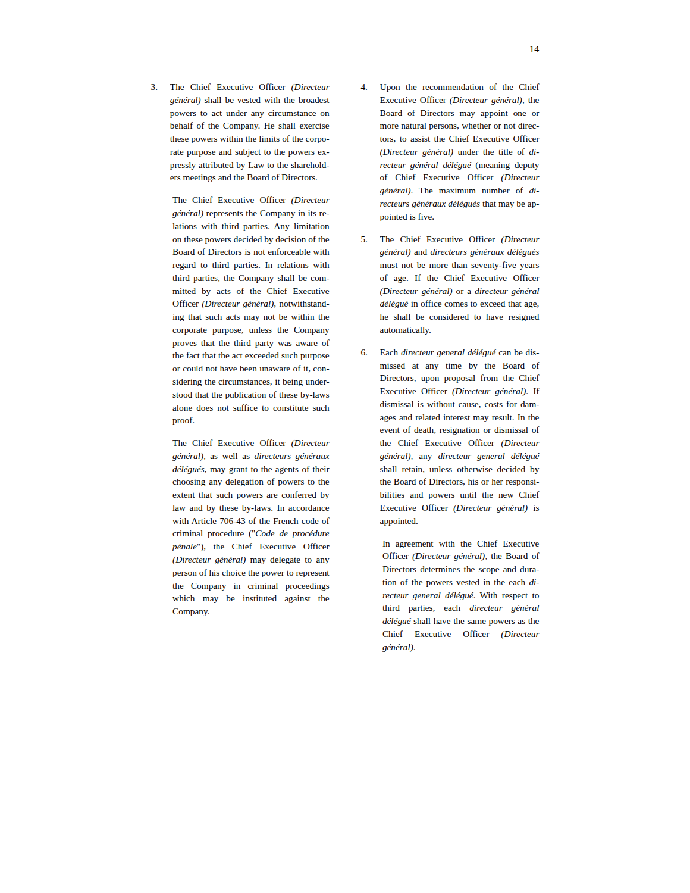14
3.
The Chief Executive Officer (Directeur général) shall be vested with the broadest powers to act under any circumstance on behalf of the Company. He shall exercise these powers within the limits of the corporate purpose and subject to the powers expressly attributed by Law to the shareholders meetings and the Board of Directors.
The Chief Executive Officer (Directeur général) represents the Company in its relations with third parties. Any limitation on these powers decided by decision of the Board of Directors is not enforceable with regard to third parties. In relations with third parties, the Company shall be committed by acts of the Chief Executive Officer (Directeur général), notwithstanding that such acts may not be within the corporate purpose, unless the Company proves that the third party was aware of the fact that the act exceeded such purpose or could not have been unaware of it, considering the circumstances, it being understood that the publication of these by-laws alone does not suffice to constitute such proof.
The Chief Executive Officer (Directeur général), as well as directeurs généraux délégués, may grant to the agents of their choosing any delegation of powers to the extent that such powers are conferred by law and by these by-laws. In accordance with Article 706-43 of the French code of criminal procedure ("Code de procédure pénale"), the Chief Executive Officer (Directeur général) may delegate to any person of his choice the power to represent the Company in criminal proceedings which may be instituted against the Company.
4.
Upon the recommendation of the Chief Executive Officer (Directeur général), the Board of Directors may appoint one or more natural persons, whether or not directors, to assist the Chief Executive Officer (Directeur général) under the title of directeur général délégué (meaning deputy of Chief Executive Officer (Directeur général). The maximum number of directeurs généraux délégués that may be appointed is five.
5.
The Chief Executive Officer (Directeur général) and directeurs généraux délégués must not be more than seventy-five years of age. If the Chief Executive Officer (Directeur général) or a directeur général délégué in office comes to exceed that age, he shall be considered to have resigned automatically.
6.
Each directeur general délégué can be dismissed at any time by the Board of Directors, upon proposal from the Chief Executive Officer (Directeur général). If dismissal is without cause, costs for damages and related interest may result. In the event of death, resignation or dismissal of the Chief Executive Officer (Directeur général), any directeur general délégué shall retain, unless otherwise decided by the Board of Directors, his or her responsibilities and powers until the new Chief Executive Officer (Directeur général) is appointed.
In agreement with the Chief Executive Officer (Directeur général), the Board of Directors determines the scope and duration of the powers vested in the each directeur general délégué. With respect to third parties, each directeur général délégué shall have the same powers as the Chief Executive Officer (Directeur général).